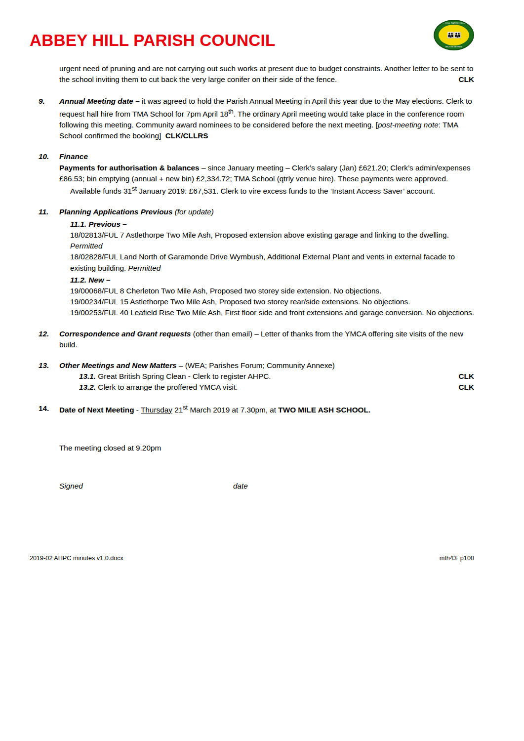ABBEY HILL PARISH COUNCIL
ABBEY HILL PARISH COUNCIL
👪👪
MILTON KEYNES
urgent need of pruning and are not carrying out such works at present due to budget constraints. Another letter to be sent to the school inviting them to cut back the very large conifer on their side of the fence. CLK
Annual Meeting date – it was agreed to hold the Parish Annual Meeting in April this year due to the May elections. Clerk to request hall hire from TMA School for 7pm April 18th. The ordinary April meeting would take place in the conference room following this meeting. Community award nominees to be considered before the next meeting. [post-meeting note: TMA School confirmed the booking] CLK/CLLRS
Finance
Payments for authorisation & balances – since January meeting – Clerk’s salary (Jan) £621.20; Clerk’s admin/expenses £86.53; bin emptying (annual + new bin) £2,334.72; TMA School (qtrly venue hire). These payments were approved.
Available funds 31st January 2019: £67,531. Clerk to vire excess funds to the ‘Instant Access Saver’ account.
Planning Applications Previous (for update)
11.1. Previous –
18/02813/FUL 7 Astlethorpe Two Mile Ash, Proposed extension above existing garage and linking to the dwelling. Permitted
18/02828/FUL Land North of Garamonde Drive Wymbush, Additional External Plant and vents in external facade to existing building. Permitted
11.2. New –
19/00068/FUL 8 Cherleton Two Mile Ash, Proposed two storey side extension. No objections.
19/00234/FUL 15 Astlethorpe Two Mile Ash, Proposed two storey rear/side extensions. No objections.
19/00253/FUL 40 Leafield Rise Two Mile Ash, First floor side and front extensions and garage conversion. No objections.
Correspondence and Grant requests (other than email) – Letter of thanks from the YMCA offering site visits of the new build.
Other Meetings and New Matters – (WEA; Parishes Forum; Community Annexe)
13.1. Great British Spring Clean - Clerk to register AHPC. CLK
13.2. Clerk to arrange the proffered YMCA visit. CLK
Date of Next Meeting - Thursday 21st March 2019 at 7.30pm, at TWO MILE ASH SCHOOL.
The meeting closed at 9.20pm
Signed date
2019-02 AHPC minutes v1.0.docx mth43 p100